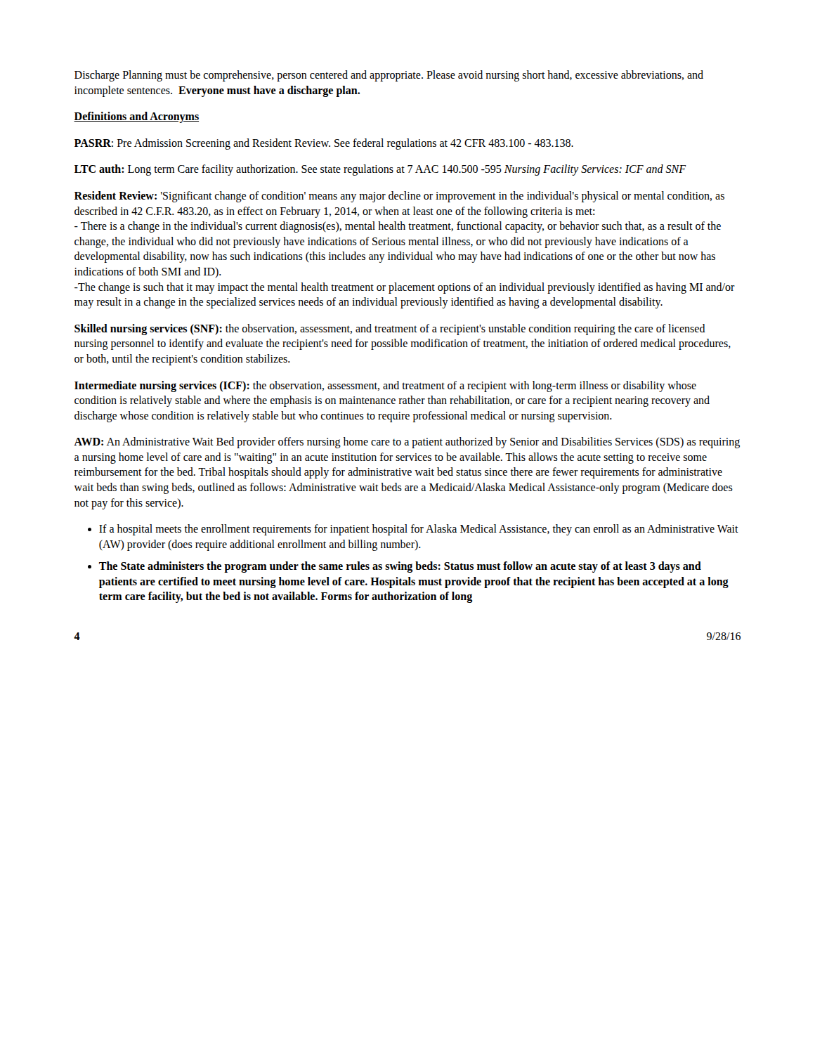Discharge Planning must be comprehensive, person centered and appropriate. Please avoid nursing short hand, excessive abbreviations, and incomplete sentences. Everyone must have a discharge plan.
Definitions and Acronyms
PASRR: Pre Admission Screening and Resident Review. See federal regulations at 42 CFR 483.100 - 483.138.
LTC auth: Long term Care facility authorization. See state regulations at 7 AAC 140.500 -595 Nursing Facility Services: ICF and SNF
Resident Review: 'Significant change of condition' means any major decline or improvement in the individual's physical or mental condition, as described in 42 C.F.R. 483.20, as in effect on February 1, 2014, or when at least one of the following criteria is met:
- There is a change in the individual's current diagnosis(es), mental health treatment, functional capacity, or behavior such that, as a result of the change, the individual who did not previously have indications of Serious mental illness, or who did not previously have indications of a developmental disability, now has such indications (this includes any individual who may have had indications of one or the other but now has indications of both SMI and ID).
-The change is such that it may impact the mental health treatment or placement options of an individual previously identified as having MI and/or may result in a change in the specialized services needs of an individual previously identified as having a developmental disability.
Skilled nursing services (SNF): the observation, assessment, and treatment of a recipient's unstable condition requiring the care of licensed nursing personnel to identify and evaluate the recipient's need for possible modification of treatment, the initiation of ordered medical procedures, or both, until the recipient's condition stabilizes.
Intermediate nursing services (ICF): the observation, assessment, and treatment of a recipient with long-term illness or disability whose condition is relatively stable and where the emphasis is on maintenance rather than rehabilitation, or care for a recipient nearing recovery and discharge whose condition is relatively stable but who continues to require professional medical or nursing supervision.
AWD: An Administrative Wait Bed provider offers nursing home care to a patient authorized by Senior and Disabilities Services (SDS) as requiring a nursing home level of care and is "waiting" in an acute institution for services to be available. This allows the acute setting to receive some reimbursement for the bed. Tribal hospitals should apply for administrative wait bed status since there are fewer requirements for administrative wait beds than swing beds, outlined as follows: Administrative wait beds are a Medicaid/Alaska Medical Assistance-only program (Medicare does not pay for this service).
If a hospital meets the enrollment requirements for inpatient hospital for Alaska Medical Assistance, they can enroll as an Administrative Wait (AW) provider (does require additional enrollment and billing number).
The State administers the program under the same rules as swing beds: Status must follow an acute stay of at least 3 days and patients are certified to meet nursing home level of care. Hospitals must provide proof that the recipient has been accepted at a long term care facility, but the bed is not available. Forms for authorization of long
4 9/28/16